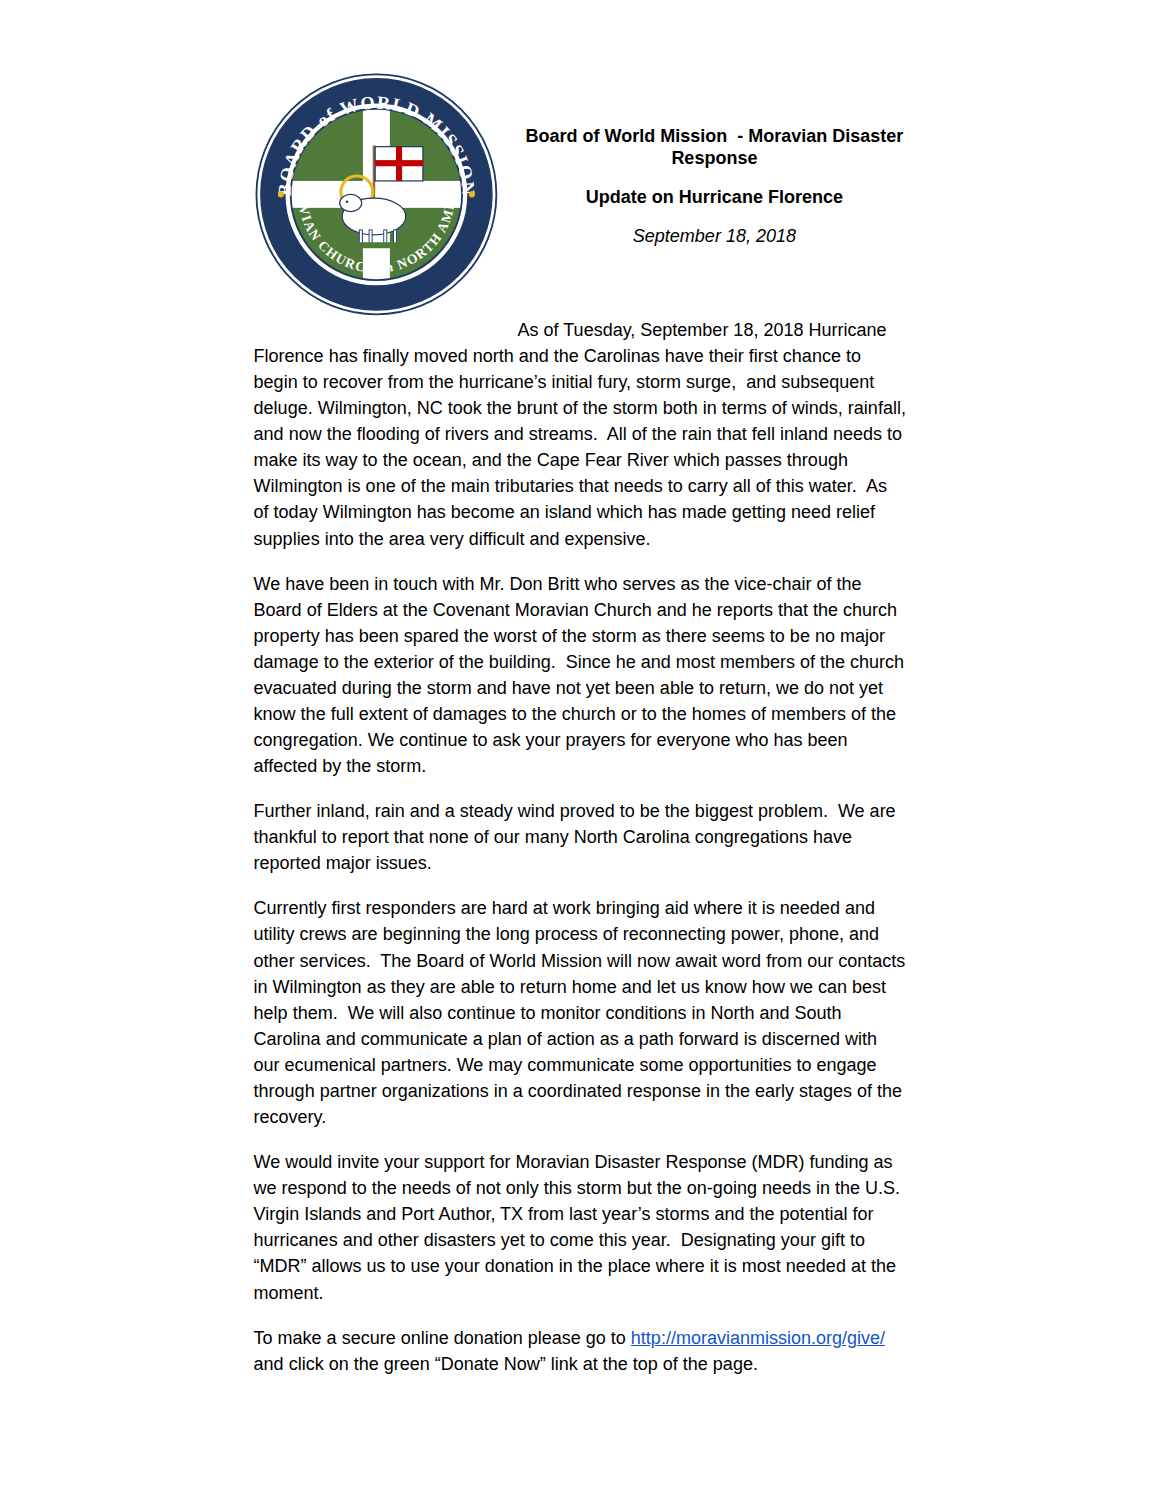Board of World Mission — Moravian Church in North America BOARD of WORLD MISSION MORAVIAN CHURCH in NORTH AMERICA
Board of World Mission - Moravian Disaster Response
Update on Hurricane Florence
September 18, 2018
As of Tuesday, September 18, 2018 Hurricane Florence has finally moved north and the Carolinas have their first chance to begin to recover from the hurricane’s initial fury, storm surge, and subsequent deluge. Wilmington, NC took the brunt of the storm both in terms of winds, rainfall, and now the flooding of rivers and streams. All of the rain that fell inland needs to make its way to the ocean, and the Cape Fear River which passes through Wilmington is one of the main tributaries that needs to carry all of this water. As of today Wilmington has become an island which has made getting need relief supplies into the area very difficult and expensive.
We have been in touch with Mr. Don Britt who serves as the vice-chair of the Board of Elders at the Covenant Moravian Church and he reports that the church property has been spared the worst of the storm as there seems to be no major damage to the exterior of the building. Since he and most members of the church evacuated during the storm and have not yet been able to return, we do not yet know the full extent of damages to the church or to the homes of members of the congregation. We continue to ask your prayers for everyone who has been affected by the storm.
Further inland, rain and a steady wind proved to be the biggest problem. We are thankful to report that none of our many North Carolina congregations have reported major issues.
Currently first responders are hard at work bringing aid where it is needed and utility crews are beginning the long process of reconnecting power, phone, and other services. The Board of World Mission will now await word from our contacts in Wilmington as they are able to return home and let us know how we can best help them. We will also continue to monitor conditions in North and South Carolina and communicate a plan of action as a path forward is discerned with our ecumenical partners. We may communicate some opportunities to engage through partner organizations in a coordinated response in the early stages of the recovery.
We would invite your support for Moravian Disaster Response (MDR) funding as we respond to the needs of not only this storm but the on-going needs in the U.S. Virgin Islands and Port Author, TX from last year’s storms and the potential for hurricanes and other disasters yet to come this year. Designating your gift to “MDR” allows us to use your donation in the place where it is most needed at the moment.
To make a secure online donation please go to http://moravianmission.org/give/ and click on the green “Donate Now” link at the top of the page.